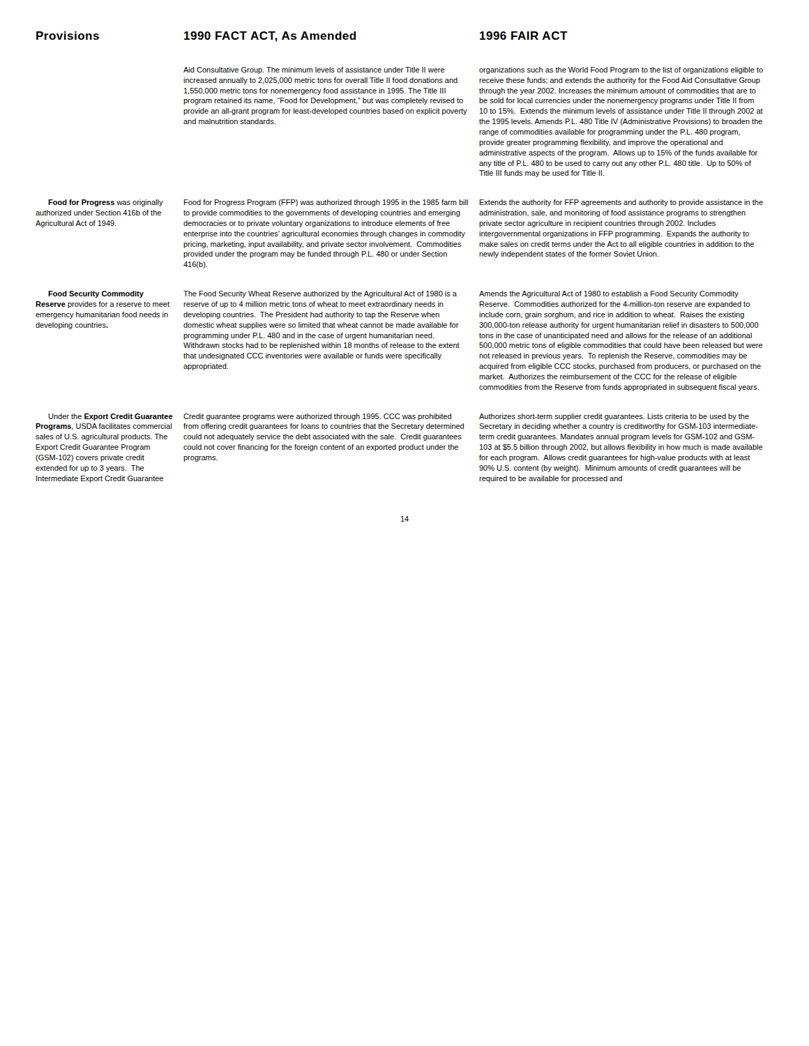| Provisions | 1990 FACT ACT, As Amended | 1996 FAIR ACT |
| --- | --- | --- |
| | Aid Consultative Group. The minimum levels of assistance under Title II were increased annually to 2,025,000 metric tons for overall Title II food donations and 1,550,000 metric tons for nonemergency food assistance in 1995. The Title III program retained its name, “Food for Development,” but was completely revised to provide an all-grant program for least-developed countries based on explicit poverty and malnutrition standards. | organizations such as the World Food Program to the list of organizations eligible to receive these funds; and extends the authority for the Food Aid Consultative Group through the year 2002. Increases the minimum amount of commodities that are to be sold for local currencies under the nonemergency programs under Title II from 10 to 15%. Extends the minimum levels of assistance under Title II through 2002 at the 1995 levels. Amends P.L. 480 Title IV (Administrative Provisions) to broaden the range of commodities available for programming under the P.L. 480 program, provide greater programming flexibility, and improve the operational and administrative aspects of the program. Allows up to 15% of the funds available for any title of P.L. 480 to be used to carry out any other P.L. 480 title. Up to 50% of Title III funds may be used for Title II. |
| Food for Progress was originally authorized under Section 416b of the Agricultural Act of 1949. | Food for Progress Program (FFP) was authorized through 1995 in the 1985 farm bill to provide commodities to the governments of developing countries and emerging democracies or to private voluntary organizations to introduce elements of free enterprise into the countries’ agricultural economies through changes in commodity pricing, marketing, input availability, and private sector involvement. Commodities provided under the program may be funded through P.L. 480 or under Section 416(b). | Extends the authority for FFP agreements and authority to provide assistance in the administration, sale, and monitoring of food assistance programs to strengthen private sector agriculture in recipient countries through 2002. Includes intergovernmental organizations in FFP programming. Expands the authority to make sales on credit terms under the Act to all eligible countries in addition to the newly independent states of the former Soviet Union. |
| Food Security Commodity Reserve provides for a reserve to meet emergency humanitarian food needs in developing countries . | The Food Security Wheat Reserve authorized by the Agricultural Act of 1980 is a reserve of up to 4 million metric tons of wheat to meet extraordinary needs in developing countries. The President had authority to tap the Reserve when domestic wheat supplies were so limited that wheat cannot be made available for programming under P.L. 480 and in the case of urgent humanitarian need. Withdrawn stocks had to be replenished within 18 months of release to the extent that undesignated CCC inventories were available or funds were specifically appropriated. | Amends the Agricultural Act of 1980 to establish a Food Security Commodity Reserve. Commodities authorized for the 4-million-ton reserve are expanded to include corn, grain sorghum, and rice in addition to wheat. Raises the existing 300,000-ton release authority for urgent humanitarian relief in disasters to 500,000 tons in the case of unanticipated need and allows for the release of an additional 500,000 metric tons of eligible commodities that could have been released but were not released in previous years. To replenish the Reserve, commodities may be acquired from eligible CCC stocks, purchased from producers, or purchased on the market. Authorizes the reimbursement of the CCC for the release of eligible commodities from the Reserve from funds appropriated in subsequent fiscal years. |
| Under the Export Credit Guarantee Programs , USDA facilitates commercial sales of U.S. agricultural products. The Export Credit Guarantee Program (GSM-102) covers private credit extended for up to 3 years. The Intermediate Export Credit Guarantee | Credit guarantee programs were authorized through 1995. CCC was prohibited from offering credit guarantees for loans to countries that the Secretary determined could not adequately service the debt associated with the sale. Credit guarantees could not cover financing for the foreign content of an exported product under the programs. | Authorizes short-term supplier credit guarantees. Lists criteria to be used by the Secretary in deciding whether a country is creditworthy for GSM-103 intermediate-term credit guarantees. Mandates annual program levels for GSM-102 and GSM-103 at $5.5 billion through 2002, but allows flexibility in how much is made available for each program. Allows credit guarantees for high-value products with at least 90% U.S. content (by weight). Minimum amounts of credit guarantees will be required to be available for processed and |
14